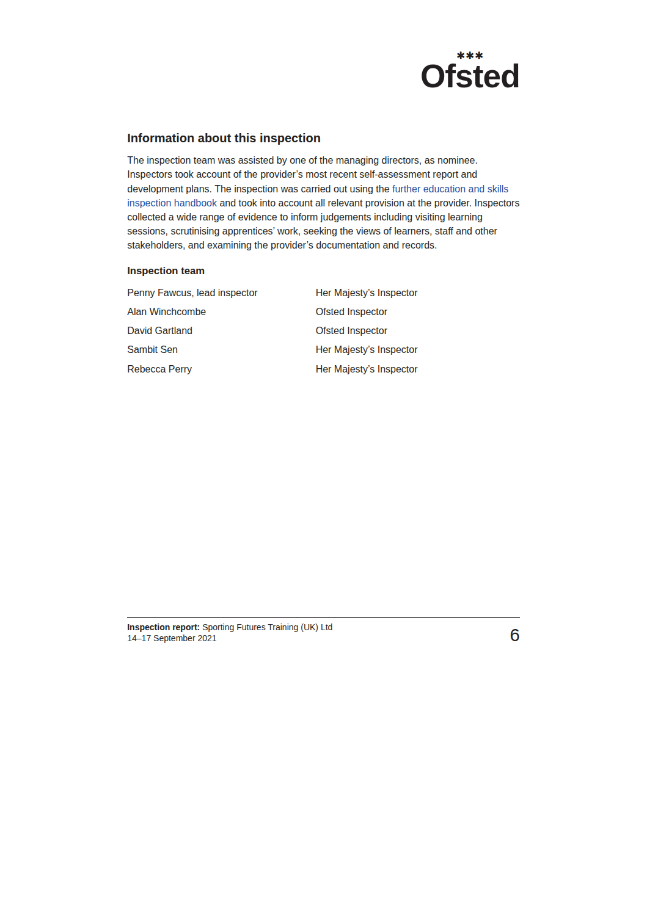✱✱✱
Ofsted
Information about this inspection
The inspection team was assisted by one of the managing directors, as nominee. Inspectors took account of the provider’s most recent self-assessment report and development plans. The inspection was carried out using the further education and skills inspection handbook and took into account all relevant provision at the provider. Inspectors collected a wide range of evidence to inform judgements including visiting learning sessions, scrutinising apprentices’ work, seeking the views of learners, staff and other stakeholders, and examining the provider’s documentation and records.
Inspection team
| Penny Fawcus, lead inspector | Her Majesty’s Inspector |
| Alan Winchcombe | Ofsted Inspector |
| David Gartland | Ofsted Inspector |
| Sambit Sen | Her Majesty’s Inspector |
| Rebecca Perry | Her Majesty’s Inspector |
Inspection report: Sporting Futures Training (UK) Ltd
14–17 September 2021
6